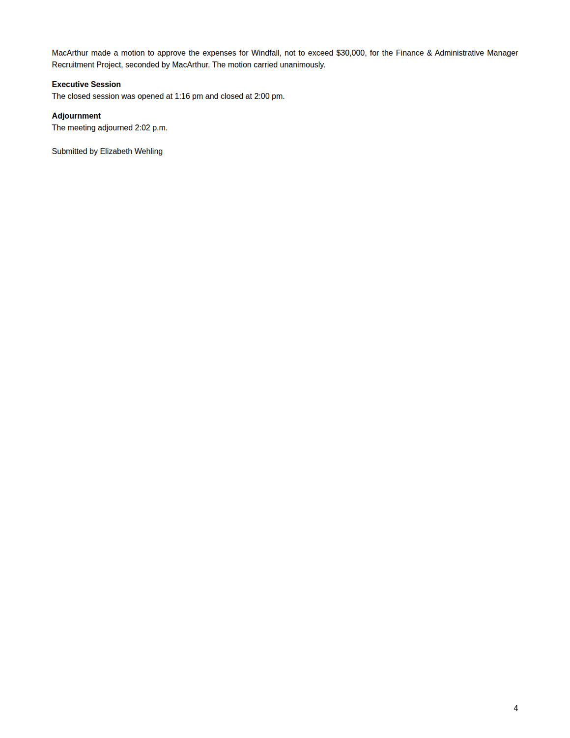MacArthur made a motion to approve the expenses for Windfall, not to exceed $30,000, for the Finance & Administrative Manager Recruitment Project, seconded by MacArthur. The motion carried unanimously.
Executive Session
The closed session was opened at 1:16 pm and closed at 2:00 pm.
Adjournment
The meeting adjourned 2:02 p.m.
Submitted by Elizabeth Wehling
4